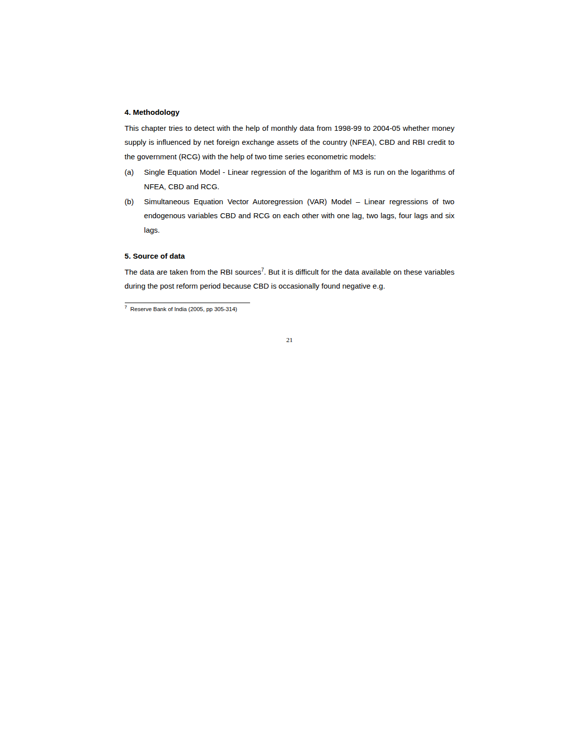4. Methodology
This chapter tries to detect with the help of monthly data from 1998-99 to 2004-05 whether money supply is influenced by net foreign exchange assets of the country (NFEA), CBD and RBI credit to the government (RCG) with the help of two time series econometric models:
(a) Single Equation Model - Linear regression of the logarithm of M3 is run on the logarithms of NFEA, CBD and RCG.
(b) Simultaneous Equation Vector Autoregression (VAR) Model – Linear regressions of two endogenous variables CBD and RCG on each other with one lag, two lags, four lags and six lags.
5. Source of data
The data are taken from the RBI sources7. But it is difficult for the data available on these variables during the post reform period because CBD is occasionally found negative e.g.
7 Reserve Bank of India (2005, pp 305-314)
21